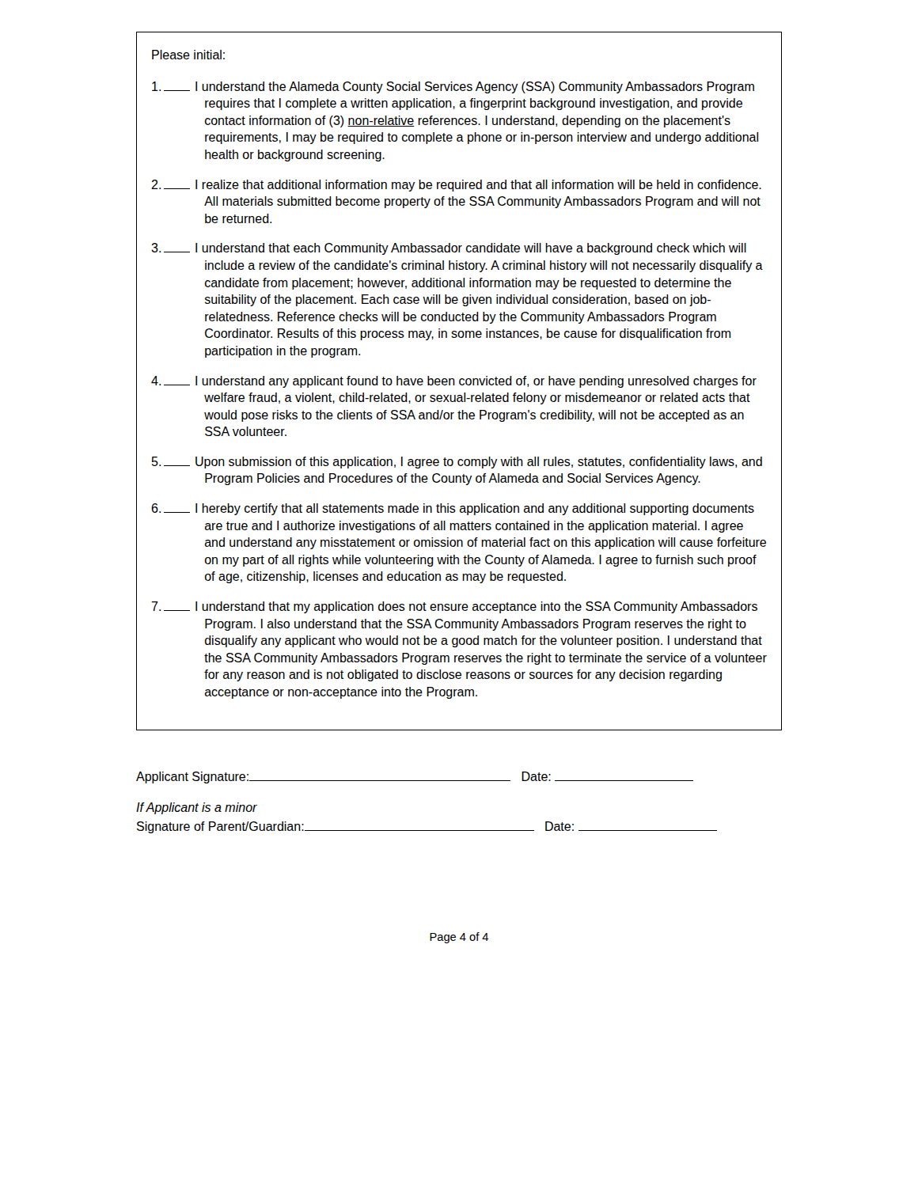Please initial:
1. I understand the Alameda County Social Services Agency (SSA) Community Ambassadors Program requires that I complete a written application, a fingerprint background investigation, and provide contact information of (3) non-relative references. I understand, depending on the placement's requirements, I may be required to complete a phone or in-person interview and undergo additional health or background screening.
2. I realize that additional information may be required and that all information will be held in confidence. All materials submitted become property of the SSA Community Ambassadors Program and will not be returned.
3. I understand that each Community Ambassador candidate will have a background check which will include a review of the candidate's criminal history. A criminal history will not necessarily disqualify a candidate from placement; however, additional information may be requested to determine the suitability of the placement. Each case will be given individual consideration, based on job-relatedness. Reference checks will be conducted by the Community Ambassadors Program Coordinator. Results of this process may, in some instances, be cause for disqualification from participation in the program.
4. I understand any applicant found to have been convicted of, or have pending unresolved charges for welfare fraud, a violent, child-related, or sexual-related felony or misdemeanor or related acts that would pose risks to the clients of SSA and/or the Program's credibility, will not be accepted as an SSA volunteer.
5. Upon submission of this application, I agree to comply with all rules, statutes, confidentiality laws, and Program Policies and Procedures of the County of Alameda and Social Services Agency.
6. I hereby certify that all statements made in this application and any additional supporting documents are true and I authorize investigations of all matters contained in the application material. I agree and understand any misstatement or omission of material fact on this application will cause forfeiture on my part of all rights while volunteering with the County of Alameda. I agree to furnish such proof of age, citizenship, licenses and education as may be requested.
7. I understand that my application does not ensure acceptance into the SSA Community Ambassadors Program. I also understand that the SSA Community Ambassadors Program reserves the right to disqualify any applicant who would not be a good match for the volunteer position. I understand that the SSA Community Ambassadors Program reserves the right to terminate the service of a volunteer for any reason and is not obligated to disclose reasons or sources for any decision regarding acceptance or non-acceptance into the Program.
Applicant Signature: Date:
If Applicant is a minor
Signature of Parent/Guardian: Date:
Page 4 of 4